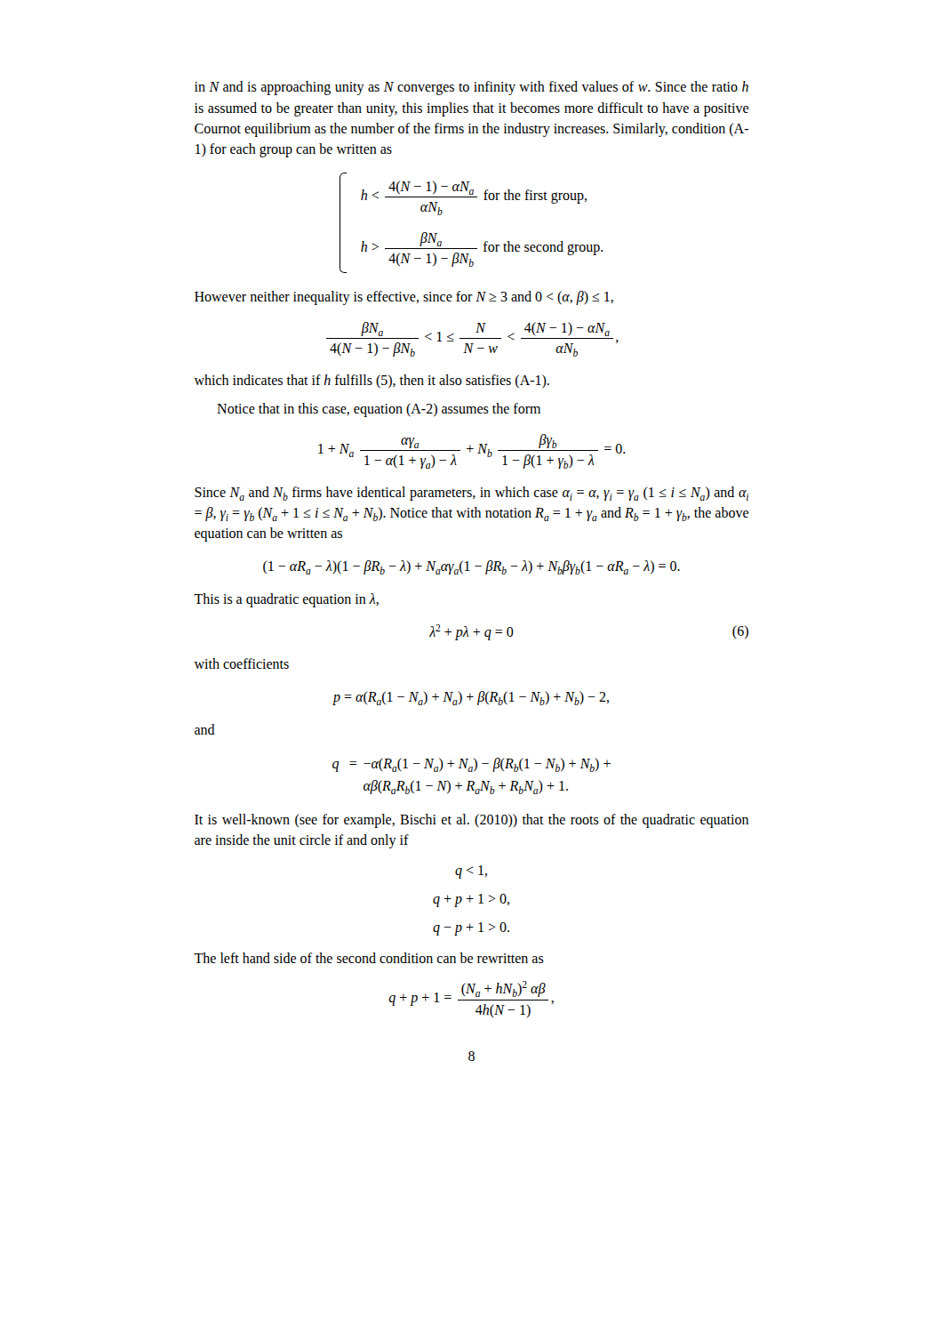in N and is approaching unity as N converges to infinity with fixed values of w. Since the ratio h is assumed to be greater than unity, this implies that it becomes more difficult to have a positive Cournot equilibrium as the number of the firms in the industry increases. Similarly, condition (A-1) for each group can be written as
h < 4(N − 1) − αNa αNb for the first group, h > βNa 4(N − 1) − βNb for the second group.
However neither inequality is effective, since for N ≥ 3 and 0 < (α, β) ≤ 1,
βNa 4(N − 1) − βNb < 1 ≤ NN − w < 4(N − 1) − αNa αNb,
which indicates that if h fulfills (5), then it also satisfies (A-1).
Notice that in this case, equation (A-2) assumes the form
1 + Na αγa 1 − α(1 + γa) − λ + Nb βγb 1 − β(1 + γb) − λ = 0.
Since Na and Nb firms have identical parameters, in which case αi = α, γi = γa (1 ≤ i ≤ Na) and αi = β, γi = γb (Na + 1 ≤ i ≤ Na + Nb). Notice that with notation Ra = 1 + γa and Rb = 1 + γb, the above equation can be written as
(1 − αRa − λ)(1 − βRb − λ) + Naαγa(1 − βRb − λ) + Nbβγb(1 − αRa − λ) = 0.
This is a quadratic equation in λ,
λ2 + pλ + q = 0 (6)
with coefficients
p = α(Ra(1 − Na) + Na) + β(Rb(1 − Nb) + Nb) − 2,
and
| q | = | − α ( R a (1 − N a ) + N a ) − β ( R b (1 − N b ) + N b ) + |
| | | αβ ( R a R b (1 − N ) + R a N b + R b N a ) + 1. |
It is well-known (see for example, Bischi et al. (2010)) that the roots of the quadratic equation are inside the unit circle if and only if
q < 1,
q + p + 1 > 0,
q − p + 1 > 0.
The left hand side of the second condition can be rewritten as
q + p + 1 = (Na + hNb)2 αβ 4h(N − 1) ,
8